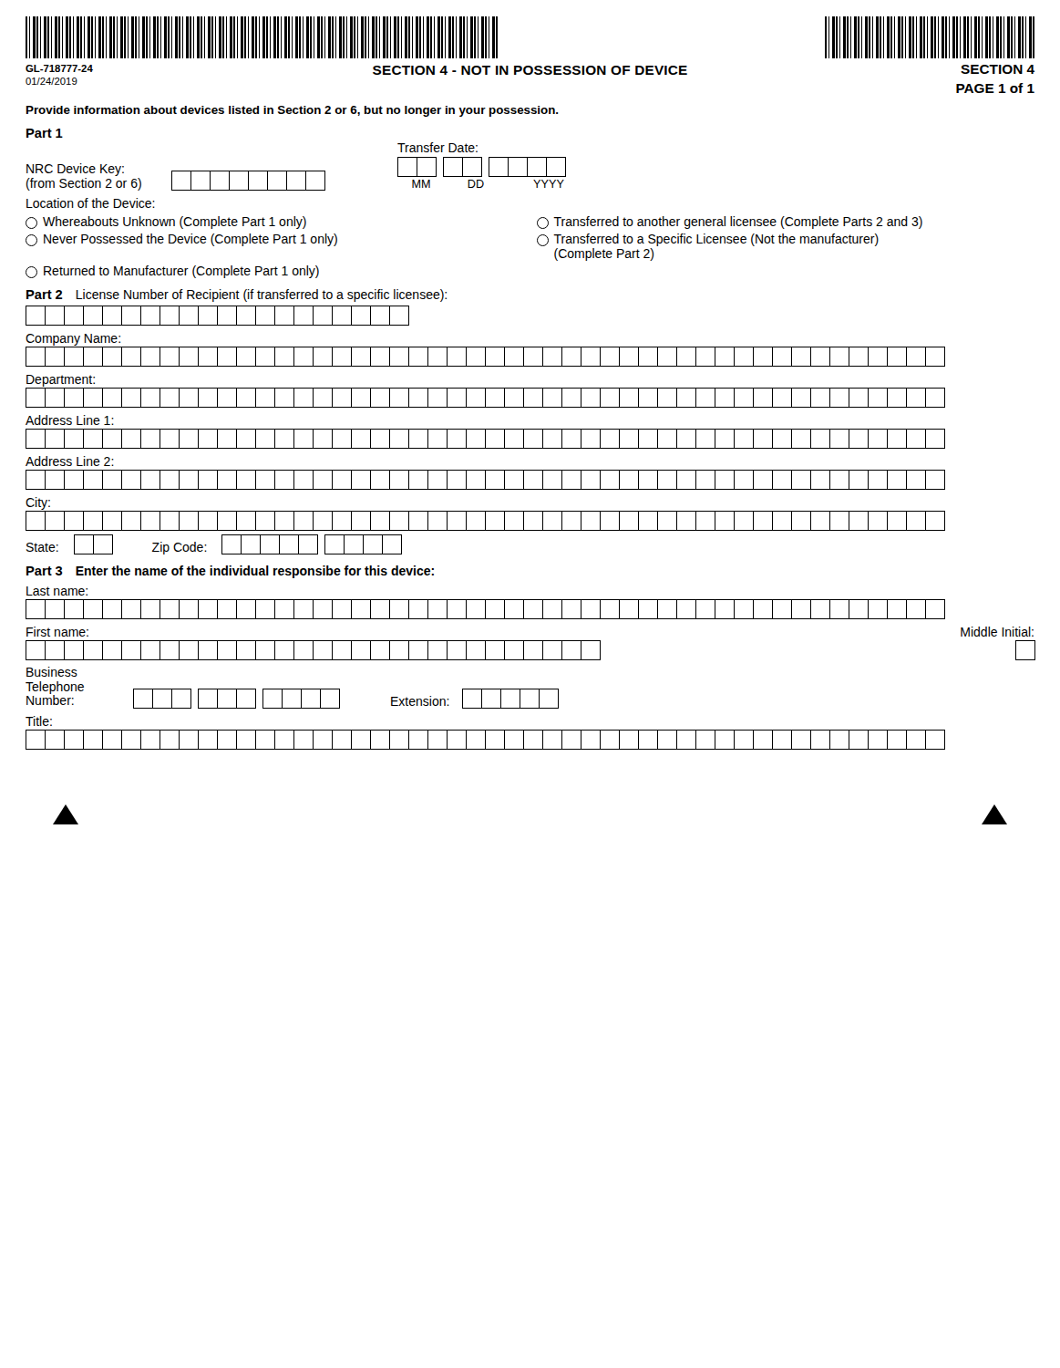GL-718777-24
01/24/2019
SECTION 4 - NOT IN POSSESSION OF DEVICE
SECTION 4
PAGE 1 of 1
Provide information about devices listed in Section 2 or 6, but no longer in your possession.
Part 1
NRC Device Key:
(from Section 2 or 6)
Transfer Date:
MM DD YYYY
Location of the Device:
Whereabouts Unknown (Complete Part 1 only)
Transferred to another general licensee (Complete Parts 2 and 3)
Never Possessed the Device (Complete Part 1 only)
Transferred to a Specific Licensee (Not the manufacturer)
(Complete Part 2)
Returned to Manufacturer (Complete Part 1 only)
Part 2 License Number of Recipient (if transferred to a specific licensee):
Company Name:
Department:
Address Line 1:
Address Line 2:
City:
State: Zip Code:
Part 3 Enter the name of the individual responsibe for this device:
Last name:
First name:
Middle Initial:
Business Telephone
Number:
Extension:
Title: